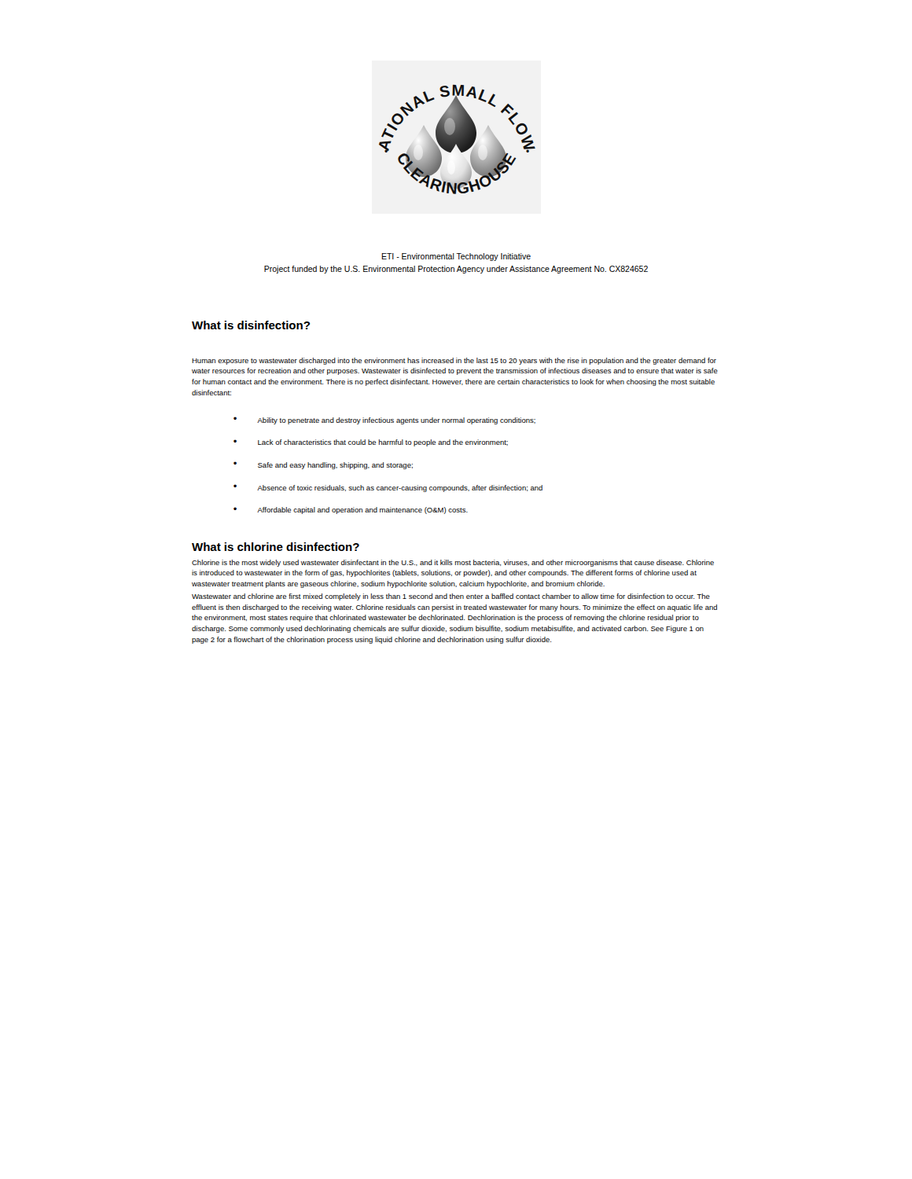NATIONAL SMALL FLOWS CLEARINGHOUSE • •
ETI - Environmental Technology Initiative
Project funded by the U.S. Environmental Protection Agency under Assistance Agreement No. CX824652
What is disinfection?
Human exposure to wastewater discharged into the environment has increased in the last 15 to 20 years with the rise in population and the greater demand for water resources for recreation and other purposes. Wastewater is disinfected to prevent the transmission of infectious diseases and to ensure that water is safe for human contact and the environment. There is no perfect disinfectant. However, there are certain characteristics to look for when choosing the most suitable disinfectant:
Ability to penetrate and destroy infectious agents under normal operating conditions;
Lack of characteristics that could be harmful to people and the environment;
Safe and easy handling, shipping, and storage;
Absence of toxic residuals, such as cancer-causing compounds, after disinfection; and
Affordable capital and operation and maintenance (O&M) costs.
What is chlorine disinfection?
Chlorine is the most widely used wastewater disinfectant in the U.S., and it kills most bacteria, viruses, and other microorganisms that cause disease. Chlorine is introduced to wastewater in the form of gas, hypochlorites (tablets, solutions, or powder), and other compounds. The different forms of chlorine used at wastewater treatment plants are gaseous chlorine, sodium hypochlorite solution, calcium hypochlorite, and bromium chloride.
Wastewater and chlorine are first mixed completely in less than 1 second and then enter a baffled contact chamber to allow time for disinfection to occur. The effluent is then discharged to the receiving water. Chlorine residuals can persist in treated wastewater for many hours. To minimize the effect on aquatic life and the environment, most states require that chlorinated wastewater be dechlorinated. Dechlorination is the process of removing the chlorine residual prior to discharge. Some commonly used dechlorinating chemicals are sulfur dioxide, sodium bisulfite, sodium metabisulfite, and activated carbon. See Figure 1 on page 2 for a flowchart of the chlorination process using liquid chlorine and dechlorination using sulfur dioxide.